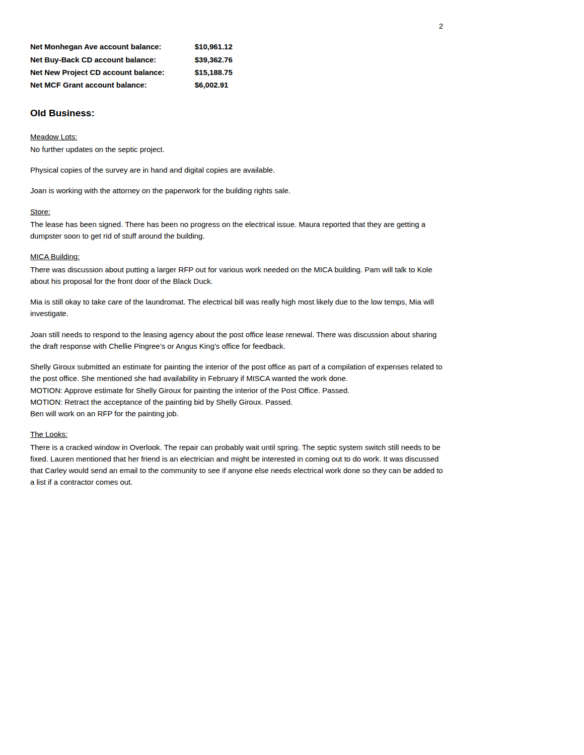2
| Net Monhegan Ave account balance: | $10,961.12 |
| Net Buy-Back CD account balance: | $39,362.76 |
| Net New Project CD account balance: | $15,188.75 |
| Net MCF Grant account balance: | $6,002.91 |
Old Business:
Meadow Lots:
No further updates on the septic project.
Physical copies of the survey are in hand and digital copies are available.
Joan is working with the attorney on the paperwork for the building rights sale.
Store:
The lease has been signed. There has been no progress on the electrical issue. Maura reported that they are getting a dumpster soon to get rid of stuff around the building.
MICA Building:
There was discussion about putting a larger RFP out for various work needed on the MICA building. Pam will talk to Kole about his proposal for the front door of the Black Duck.
Mia is still okay to take care of the laundromat. The electrical bill was really high most likely due to the low temps, Mia will investigate.
Joan still needs to respond to the leasing agency about the post office lease renewal. There was discussion about sharing the draft response with Chellie Pingree’s or Angus King’s office for feedback.
Shelly Giroux submitted an estimate for painting the interior of the post office as part of a compilation of expenses related to the post office. She mentioned she had availability in February if MISCA wanted the work done.
MOTION: Approve estimate for Shelly Giroux for painting the interior of the Post Office. Passed.
MOTION: Retract the acceptance of the painting bid by Shelly Giroux. Passed.
Ben will work on an RFP for the painting job.
The Looks:
There is a cracked window in Overlook. The repair can probably wait until spring. The septic system switch still needs to be fixed. Lauren mentioned that her friend is an electrician and might be interested in coming out to do work. It was discussed that Carley would send an email to the community to see if anyone else needs electrical work done so they can be added to a list if a contractor comes out.